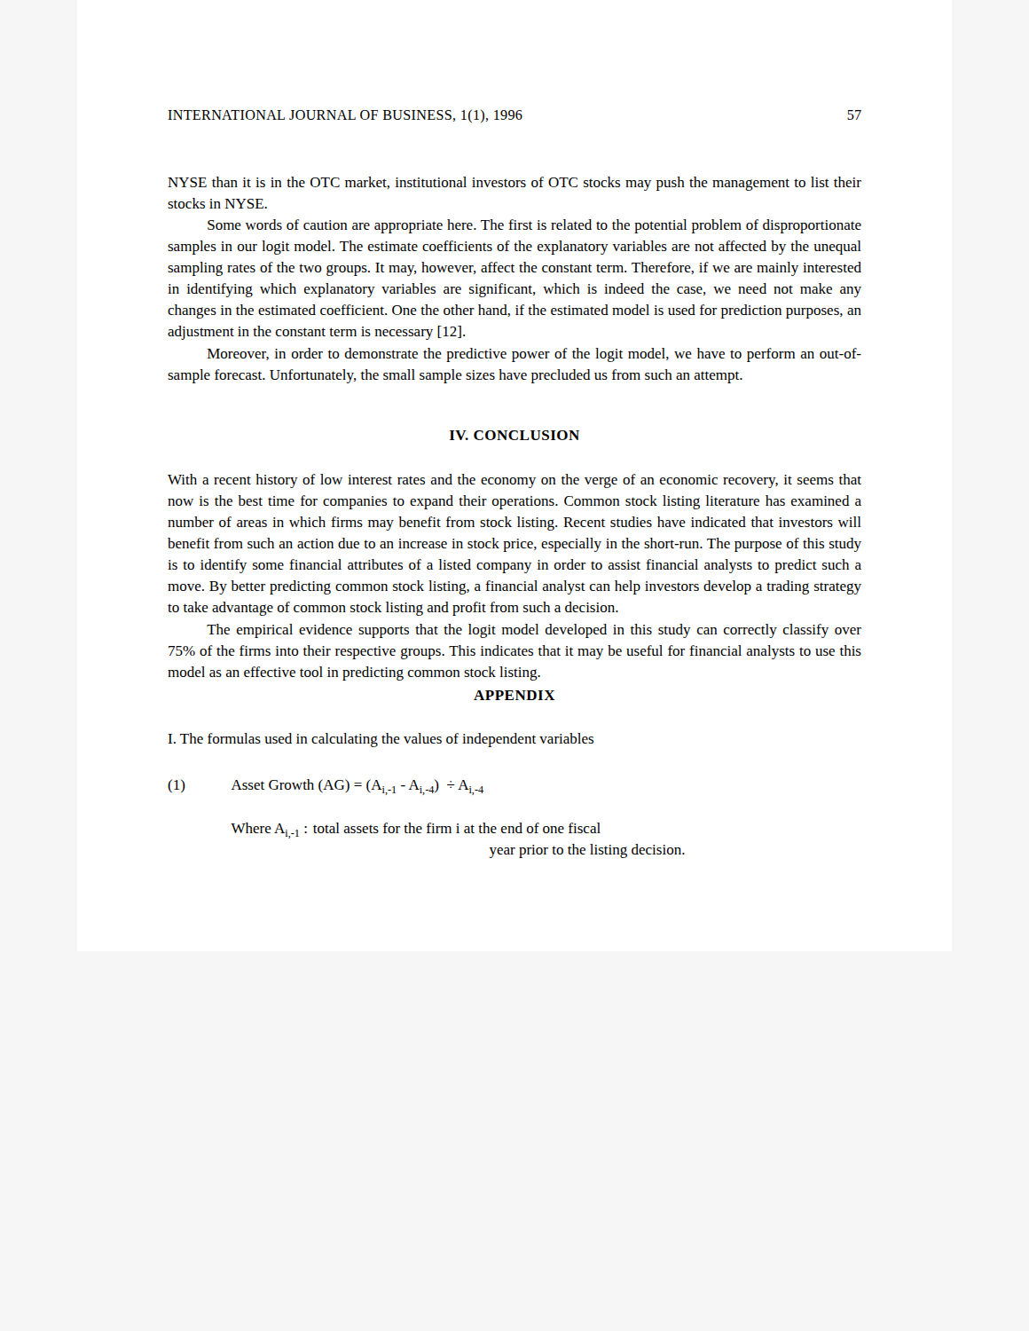INTERNATIONAL JOURNAL OF BUSINESS, 1(1), 1996 57
NYSE than it is in the OTC market, institutional investors of OTC stocks may push the management to list their stocks in NYSE.
Some words of caution are appropriate here. The first is related to the potential problem of disproportionate samples in our logit model. The estimate coefficients of the explanatory variables are not affected by the unequal sampling rates of the two groups. It may, however, affect the constant term. Therefore, if we are mainly interested in identifying which explanatory variables are significant, which is indeed the case, we need not make any changes in the estimated coefficient. One the other hand, if the estimated model is used for prediction purposes, an adjustment in the constant term is necessary [12].
Moreover, in order to demonstrate the predictive power of the logit model, we have to perform an out-of-sample forecast. Unfortunately, the small sample sizes have precluded us from such an attempt.
IV. CONCLUSION
With a recent history of low interest rates and the economy on the verge of an economic recovery, it seems that now is the best time for companies to expand their operations. Common stock listing literature has examined a number of areas in which firms may benefit from stock listing. Recent studies have indicated that investors will benefit from such an action due to an increase in stock price, especially in the short-run. The purpose of this study is to identify some financial attributes of a listed company in order to assist financial analysts to predict such a move. By better predicting common stock listing, a financial analyst can help investors develop a trading strategy to take advantage of common stock listing and profit from such a decision.
The empirical evidence supports that the logit model developed in this study can correctly classify over 75% of the firms into their respective groups. This indicates that it may be useful for financial analysts to use this model as an effective tool in predicting common stock listing.
APPENDIX
I. The formulas used in calculating the values of independent variables
(1)
Asset Growth (AG) = (Ai,-1 - Ai,-4) ÷ Ai,-4
Where Ai,-1 :
total assets for the firm i at the end of one fiscal year prior to the listing decision.